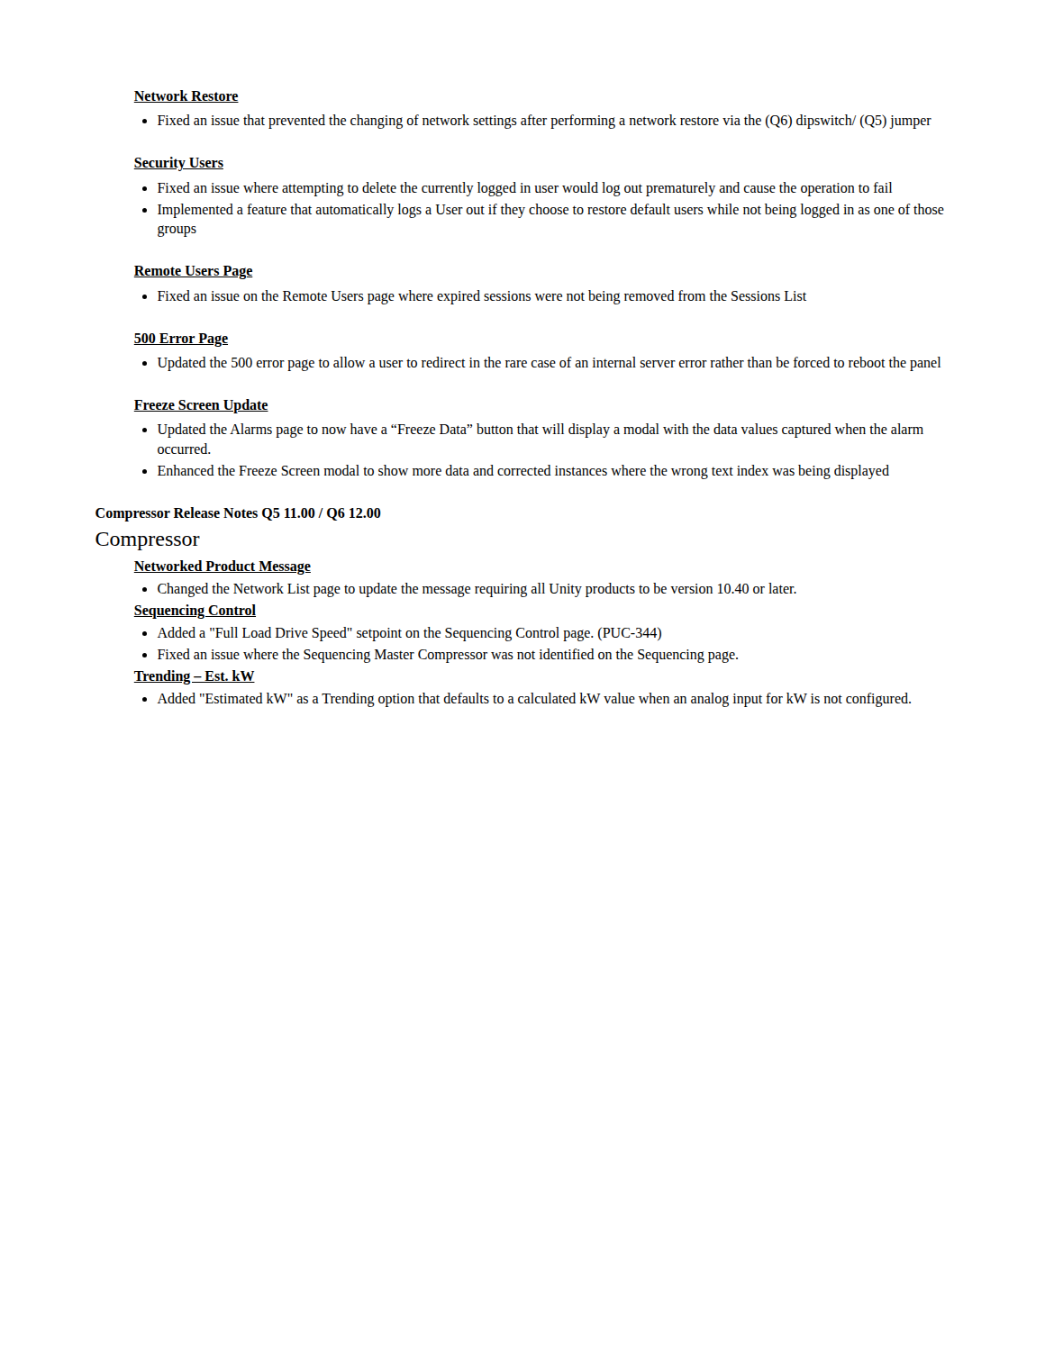Network Restore
Fixed an issue that prevented the changing of network settings after performing a network restore via the (Q6) dipswitch/ (Q5) jumper
Security Users
Fixed an issue where attempting to delete the currently logged in user would log out prematurely and cause the operation to fail
Implemented a feature that automatically logs a User out if they choose to restore default users while not being logged in as one of those groups
Remote Users Page
Fixed an issue on the Remote Users page where expired sessions were not being removed from the Sessions List
500 Error Page
Updated the 500 error page to allow a user to redirect in the rare case of an internal server error rather than be forced to reboot the panel
Freeze Screen Update
Updated the Alarms page to now have a “Freeze Data” button that will display a modal with the data values captured when the alarm occurred.
Enhanced the Freeze Screen modal to show more data and corrected instances where the wrong text index was being displayed
Compressor Release Notes Q5 11.00 / Q6 12.00
Compressor
Networked Product Message
Changed the Network List page to update the message requiring all Unity products to be version 10.40 or later.
Sequencing Control
Added a "Full Load Drive Speed" setpoint on the Sequencing Control page. (PUC-344)
Fixed an issue where the Sequencing Master Compressor was not identified on the Sequencing page.
Trending – Est. kW
Added "Estimated kW" as a Trending option that defaults to a calculated kW value when an analog input for kW is not configured.